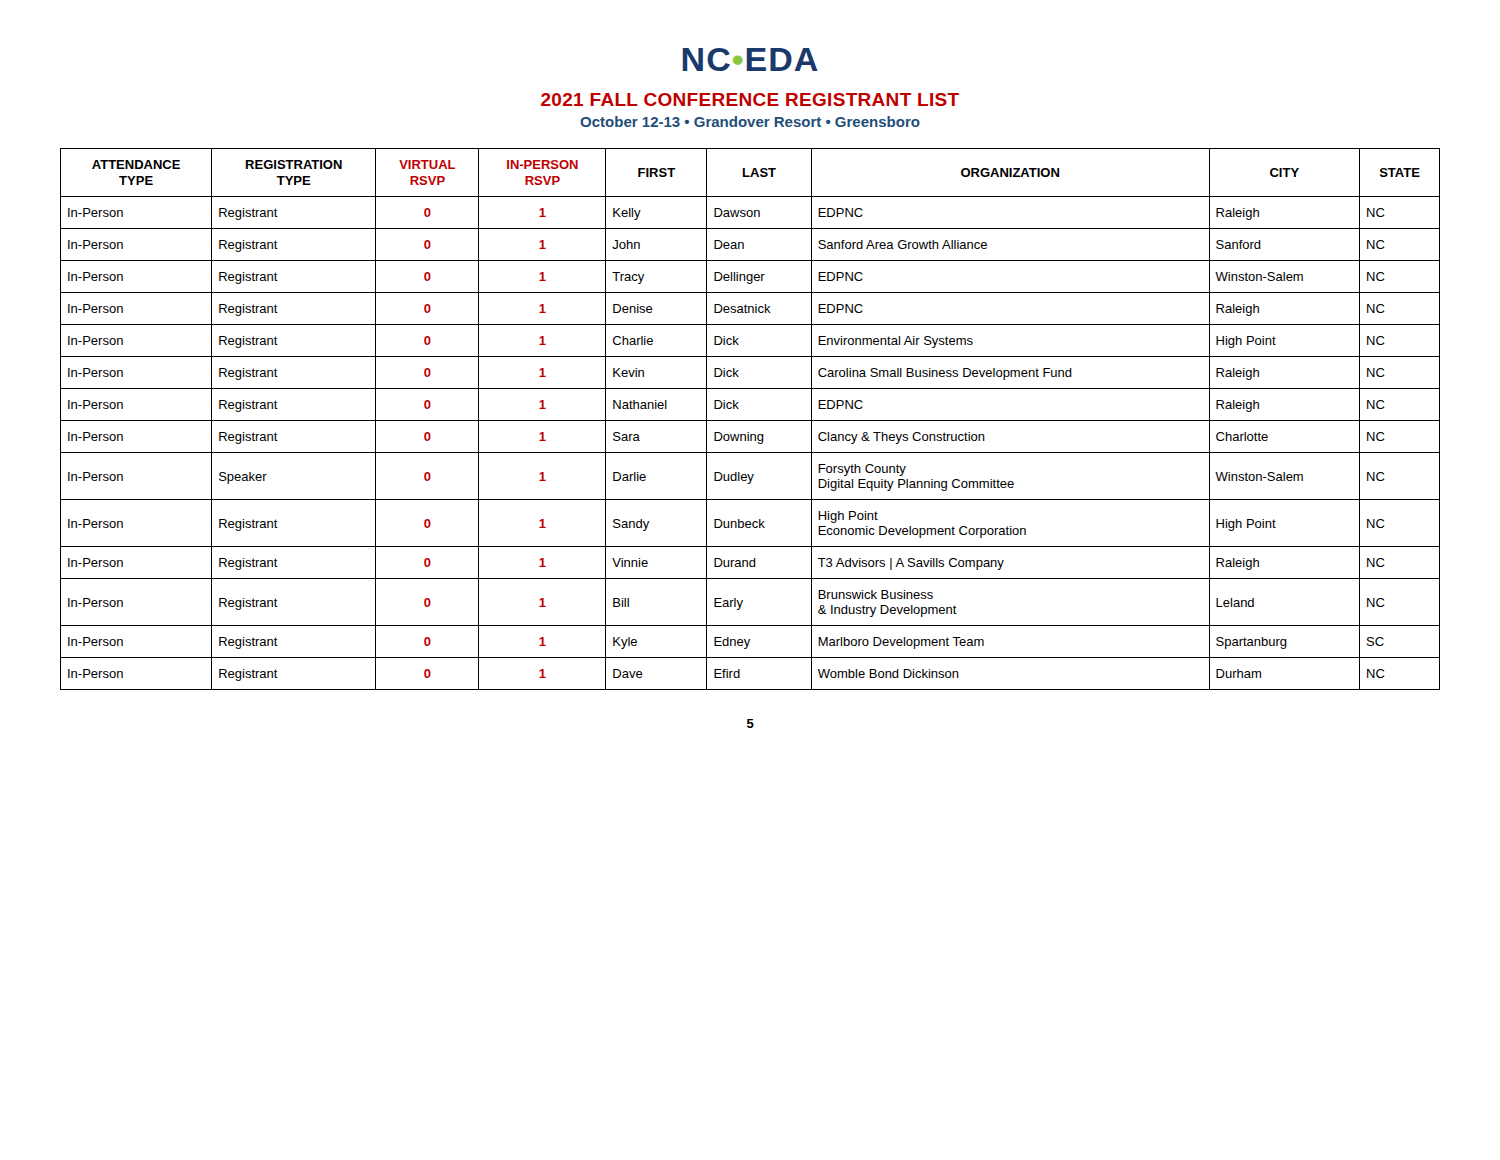NC•EDA
2021 FALL CONFERENCE REGISTRANT LIST
October 12-13 • Grandover Resort • Greensboro
| ATTENDANCE TYPE | REGISTRATION TYPE | VIRTUAL RSVP | IN-PERSON RSVP | FIRST | LAST | ORGANIZATION | CITY | STATE |
| --- | --- | --- | --- | --- | --- | --- | --- | --- |
| In-Person | Registrant | 0 | 1 | Kelly | Dawson | EDPNC | Raleigh | NC |
| In-Person | Registrant | 0 | 1 | John | Dean | Sanford Area Growth Alliance | Sanford | NC |
| In-Person | Registrant | 0 | 1 | Tracy | Dellinger | EDPNC | Winston-Salem | NC |
| In-Person | Registrant | 0 | 1 | Denise | Desatnick | EDPNC | Raleigh | NC |
| In-Person | Registrant | 0 | 1 | Charlie | Dick | Environmental Air Systems | High Point | NC |
| In-Person | Registrant | 0 | 1 | Kevin | Dick | Carolina Small Business Development Fund | Raleigh | NC |
| In-Person | Registrant | 0 | 1 | Nathaniel | Dick | EDPNC | Raleigh | NC |
| In-Person | Registrant | 0 | 1 | Sara | Downing | Clancy & Theys Construction | Charlotte | NC |
| In-Person | Speaker | 0 | 1 | Darlie | Dudley | Forsyth County Digital Equity Planning Committee | Winston-Salem | NC |
| In-Person | Registrant | 0 | 1 | Sandy | Dunbeck | High Point Economic Development Corporation | High Point | NC |
| In-Person | Registrant | 0 | 1 | Vinnie | Durand | T3 Advisors / A Savills Company | Raleigh | NC |
| In-Person | Registrant | 0 | 1 | Bill | Early | Brunswick Business & Industry Development | Leland | NC |
| In-Person | Registrant | 0 | 1 | Kyle | Edney | Marlboro Development Team | Spartanburg | SC |
| In-Person | Registrant | 0 | 1 | Dave | Efird | Womble Bond Dickinson | Durham | NC |
5